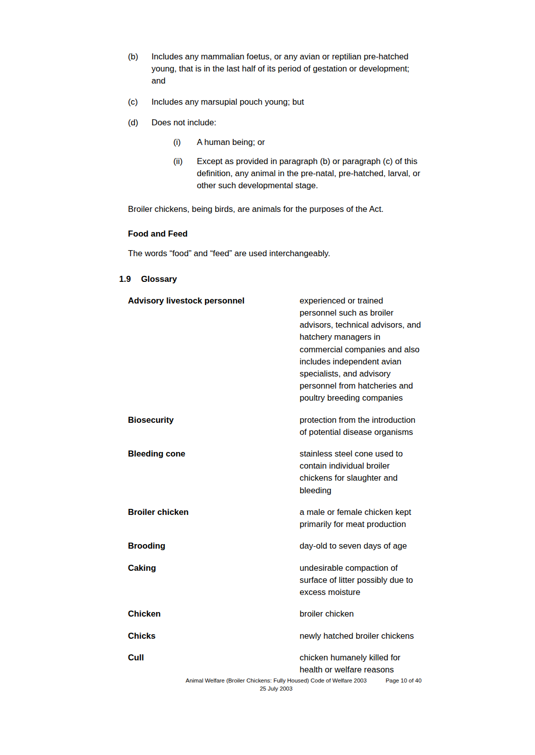(b)
Includes any mammalian foetus, or any avian or reptilian pre-hatched young, that is in the last half of its period of gestation or development; and
(c)
Includes any marsupial pouch young; but
(d)
Does not include:
(i)
A human being; or
(ii)
Except as provided in paragraph (b) or paragraph (c) of this definition, any animal in the pre-natal, pre-hatched, larval, or other such developmental stage.
Broiler chickens, being birds, are animals for the purposes of the Act.
Food and Feed
The words “food” and “feed” are used interchangeably.
1.9
Glossary
Advisory livestock personnel
experienced or trained personnel such as broiler advisors, technical advisors, and hatchery managers in commercial companies and also includes independent avian specialists, and advisory personnel from hatcheries and poultry breeding companies
Biosecurity
protection from the introduction of potential disease organisms
Bleeding cone
stainless steel cone used to contain individual broiler chickens for slaughter and bleeding
Broiler chicken
a male or female chicken kept primarily for meat production
Brooding
day-old to seven days of age
Caking
undesirable compaction of surface of litter possibly due to excess moisture
Chicken
broiler chicken
Chicks
newly hatched broiler chickens
Cull
chicken humanely killed for health or welfare reasons
Animal Welfare (Broiler Chickens: Fully Housed) Code of Welfare 2003
25 July 2003
Page 10 of 40